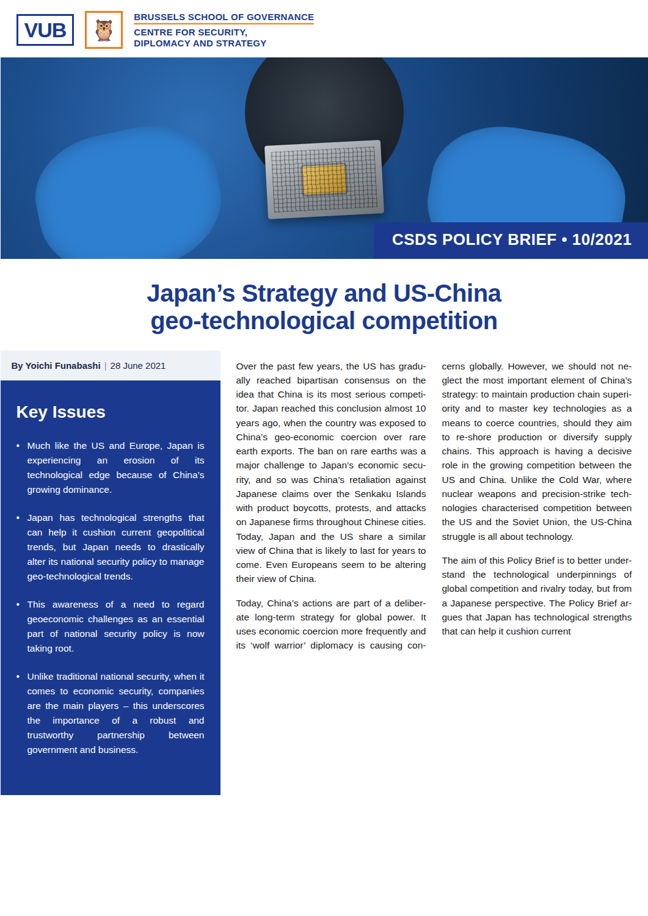VUB
🦉
BRUSSELS SCHOOL OF GOVERNANCE
CENTRE FOR SECURITY,
DIPLOMACY AND STRATEGY
CSDS POLICY BRIEF • 10/2021
Japan’s Strategy and US-China
geo-technological competition
By Yoichi Funabashi|28 June 2021
Key Issues
Much like the US and Europe, Japan is experiencing an erosion of its technological edge because of China’s growing dominance.
Japan has technological strengths that can help it cushion current geopolitical trends, but Japan needs to drastically alter its national security policy to manage geo-technological trends.
This awareness of a need to regard geoeconomic challenges as an essential part of national security policy is now taking root.
Unlike traditional national security, when it comes to economic security, companies are the main players – this underscores the importance of a robust and trustworthy partnership between government and business.
Over the past few years, the US has gradually reached bipartisan consensus on the idea that China is its most serious competitor. Japan reached this conclusion almost 10 years ago, when the country was exposed to China’s geo-economic coercion over rare earth exports. The ban on rare earths was a major challenge to Japan’s economic security, and so was China’s retaliation against Japanese claims over the Senkaku Islands with product boycotts, protests, and attacks on Japanese firms throughout Chinese cities. Today, Japan and the US share a similar view of China that is likely to last for years to come. Even Europeans seem to be altering their view of China.
Today, China’s actions are part of a deliberate long-term strategy for global power. It uses economic coercion more frequently and its ‘wolf warrior’ diplomacy is causing concerns globally. However, we should not neglect the most important element of China’s strategy: to maintain production chain superiority and to master key technologies as a means to coerce countries, should they aim to re-shore production or diversify supply chains. This approach is having a decisive role in the growing competition between the US and China. Unlike the Cold War, where nuclear weapons and precision-strike technologies characterised competition between the US and the Soviet Union, the US-China struggle is all about technology.
The aim of this Policy Brief is to better understand the technological underpinnings of global competition and rivalry today, but from a Japanese perspective. The Policy Brief argues that Japan has technological strengths that can help it cushion current